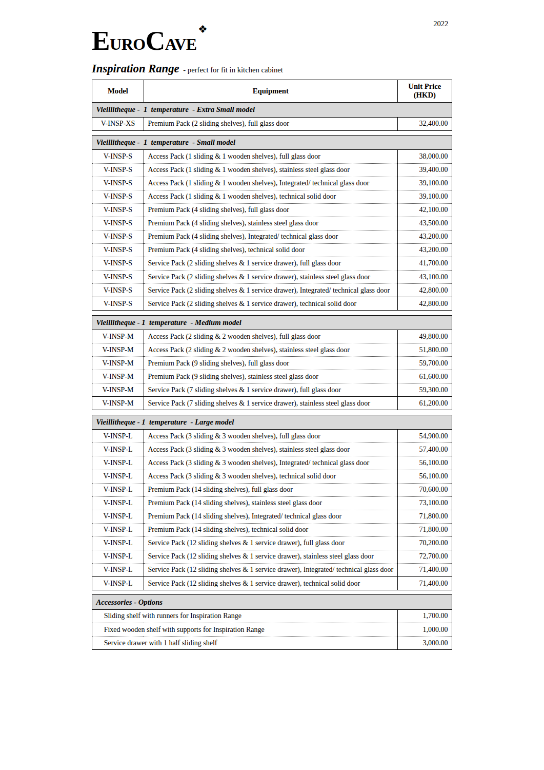2022
EuroCave❖
Inspiration Range
- perfect for fit in kitchen cabinet
| Model | Equipment | Unit Price (HKD) |
| --- | --- | --- |
| Vieillitheque - 1 temperature - Extra Small model |
| V-INSP-XS | Premium Pack (2 sliding shelves), full glass door | 32,400.00 |
| Vieillitheque - 1 temperature - Small model |
| V-INSP-S | Access Pack (1 sliding & 1 wooden shelves), full glass door | 38,000.00 |
| V-INSP-S | Access Pack (1 sliding & 1 wooden shelves), stainless steel glass door | 39,400.00 |
| V-INSP-S | Access Pack (1 sliding & 1 wooden shelves), Integrated/ technical glass door | 39,100.00 |
| V-INSP-S | Access Pack (1 sliding & 1 wooden shelves), technical solid door | 39,100.00 |
| V-INSP-S | Premium Pack (4 sliding shelves), full glass door | 42,100.00 |
| V-INSP-S | Premium Pack (4 sliding shelves), stainless steel glass door | 43,500.00 |
| V-INSP-S | Premium Pack (4 sliding shelves), Integrated/ technical glass door | 43,200.00 |
| V-INSP-S | Premium Pack (4 sliding shelves), technical solid door | 43,200.00 |
| V-INSP-S | Service Pack (2 sliding shelves & 1 service drawer), full glass door | 41,700.00 |
| V-INSP-S | Service Pack (2 sliding shelves & 1 service drawer), stainless steel glass door | 43,100.00 |
| V-INSP-S | Service Pack (2 sliding shelves & 1 service drawer), Integrated/ technical glass door | 42,800.00 |
| V-INSP-S | Service Pack (2 sliding shelves & 1 service drawer), technical solid door | 42,800.00 |
| Vieillitheque - 1 temperature - Medium model |
| V-INSP-M | Access Pack (2 sliding & 2 wooden shelves), full glass door | 49,800.00 |
| V-INSP-M | Access Pack (2 sliding & 2 wooden shelves), stainless steel glass door | 51,800.00 |
| V-INSP-M | Premium Pack (9 sliding shelves), full glass door | 59,700.00 |
| V-INSP-M | Premium Pack (9 sliding shelves), stainless steel glass door | 61,600.00 |
| V-INSP-M | Service Pack (7 sliding shelves & 1 service drawer), full glass door | 59,300.00 |
| V-INSP-M | Service Pack (7 sliding shelves & 1 service drawer), stainless steel glass door | 61,200.00 |
| Vieillitheque - 1 temperature - Large model |
| V-INSP-L | Access Pack (3 sliding & 3 wooden shelves), full glass door | 54,900.00 |
| V-INSP-L | Access Pack (3 sliding & 3 wooden shelves), stainless steel glass door | 57,400.00 |
| V-INSP-L | Access Pack (3 sliding & 3 wooden shelves), Integrated/ technical glass door | 56,100.00 |
| V-INSP-L | Access Pack (3 sliding & 3 wooden shelves), technical solid door | 56,100.00 |
| V-INSP-L | Premium Pack (14 sliding shelves), full glass door | 70,600.00 |
| V-INSP-L | Premium Pack (14 sliding shelves), stainless steel glass door | 73,100.00 |
| V-INSP-L | Premium Pack (14 sliding shelves), Integrated/ technical glass door | 71,800.00 |
| V-INSP-L | Premium Pack (14 sliding shelves), technical solid door | 71,800.00 |
| V-INSP-L | Service Pack (12 sliding shelves & 1 service drawer), full glass door | 70,200.00 |
| V-INSP-L | Service Pack (12 sliding shelves & 1 service drawer), stainless steel glass door | 72,700.00 |
| V-INSP-L | Service Pack (12 sliding shelves & 1 service drawer), Integrated/ technical glass door | 71,400.00 |
| V-INSP-L | Service Pack (12 sliding shelves & 1 service drawer), technical solid door | 71,400.00 |
| Accessories - Options |
| Sliding shelf with runners for Inspiration Range | 1,700.00 |
| Fixed wooden shelf with supports for Inspiration Range | 1,000.00 |
| Service drawer with 1 half sliding shelf | 3,000.00 |